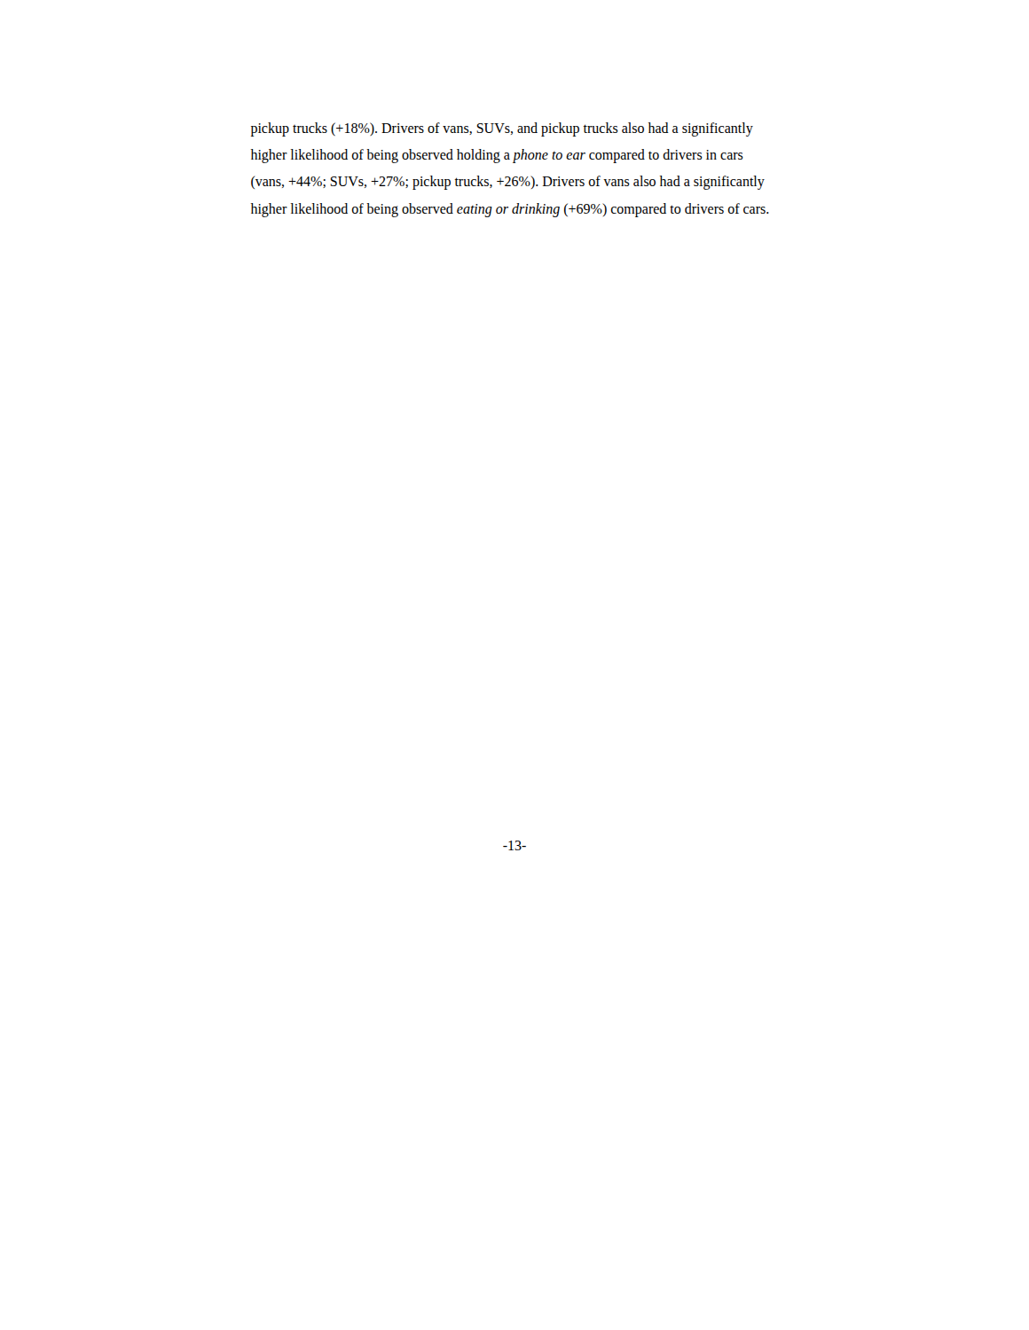pickup trucks (+18%). Drivers of vans, SUVs, and pickup trucks also had a significantly higher likelihood of being observed holding a phone to ear compared to drivers in cars (vans, +44%; SUVs, +27%; pickup trucks, +26%). Drivers of vans also had a significantly higher likelihood of being observed eating or drinking (+69%) compared to drivers of cars.
-13-